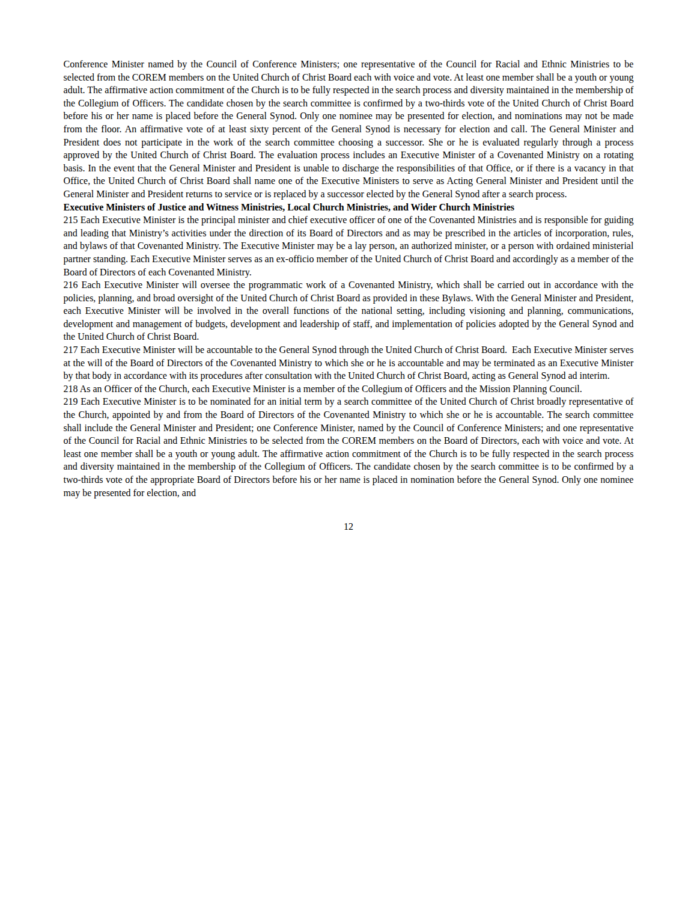Conference Minister named by the Council of Conference Ministers; one representative of the Council for Racial and Ethnic Ministries to be selected from the COREM members on the United Church of Christ Board each with voice and vote. At least one member shall be a youth or young adult. The affirmative action commitment of the Church is to be fully respected in the search process and diversity maintained in the membership of the Collegium of Officers. The candidate chosen by the search committee is confirmed by a two-thirds vote of the United Church of Christ Board before his or her name is placed before the General Synod. Only one nominee may be presented for election, and nominations may not be made from the floor. An affirmative vote of at least sixty percent of the General Synod is necessary for election and call. The General Minister and President does not participate in the work of the search committee choosing a successor. She or he is evaluated regularly through a process approved by the United Church of Christ Board. The evaluation process includes an Executive Minister of a Covenanted Ministry on a rotating basis. In the event that the General Minister and President is unable to discharge the responsibilities of that Office, or if there is a vacancy in that Office, the United Church of Christ Board shall name one of the Executive Ministers to serve as Acting General Minister and President until the General Minister and President returns to service or is replaced by a successor elected by the General Synod after a search process.
Executive Ministers of Justice and Witness Ministries, Local Church Ministries, and Wider Church Ministries
215 Each Executive Minister is the principal minister and chief executive officer of one of the Covenanted Ministries and is responsible for guiding and leading that Ministry’s activities under the direction of its Board of Directors and as may be prescribed in the articles of incorporation, rules, and bylaws of that Covenanted Ministry. The Executive Minister may be a lay person, an authorized minister, or a person with ordained ministerial partner standing. Each Executive Minister serves as an ex-officio member of the United Church of Christ Board and accordingly as a member of the Board of Directors of each Covenanted Ministry.
216 Each Executive Minister will oversee the programmatic work of a Covenanted Ministry, which shall be carried out in accordance with the policies, planning, and broad oversight of the United Church of Christ Board as provided in these Bylaws. With the General Minister and President, each Executive Minister will be involved in the overall functions of the national setting, including visioning and planning, communications, development and management of budgets, development and leadership of staff, and implementation of policies adopted by the General Synod and the United Church of Christ Board.
217 Each Executive Minister will be accountable to the General Synod through the United Church of Christ Board. Each Executive Minister serves at the will of the Board of Directors of the Covenanted Ministry to which she or he is accountable and may be terminated as an Executive Minister by that body in accordance with its procedures after consultation with the United Church of Christ Board, acting as General Synod ad interim.
218 As an Officer of the Church, each Executive Minister is a member of the Collegium of Officers and the Mission Planning Council.
219 Each Executive Minister is to be nominated for an initial term by a search committee of the United Church of Christ broadly representative of the Church, appointed by and from the Board of Directors of the Covenanted Ministry to which she or he is accountable. The search committee shall include the General Minister and President; one Conference Minister, named by the Council of Conference Ministers; and one representative of the Council for Racial and Ethnic Ministries to be selected from the COREM members on the Board of Directors, each with voice and vote. At least one member shall be a youth or young adult. The affirmative action commitment of the Church is to be fully respected in the search process and diversity maintained in the membership of the Collegium of Officers. The candidate chosen by the search committee is to be confirmed by a two-thirds vote of the appropriate Board of Directors before his or her name is placed in nomination before the General Synod. Only one nominee may be presented for election, and
12